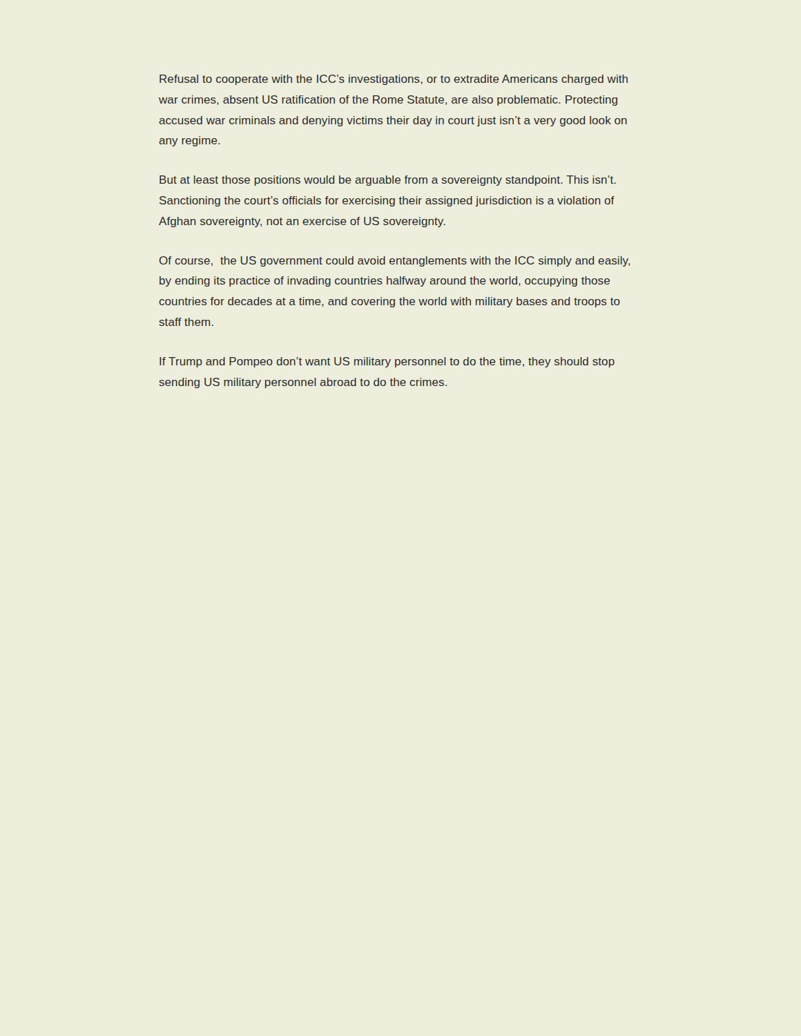Refusal to cooperate with the ICC’s investigations, or to extradite Americans charged with war crimes, absent US ratification of the Rome Statute, are also problematic. Protecting accused war criminals and denying victims their day in court just isn’t a very good look on any regime.
But at least those positions would be arguable from a sovereignty standpoint. This isn’t. Sanctioning the court’s officials for exercising their assigned jurisdiction is a violation of Afghan sovereignty, not an exercise of US sovereignty.
Of course, the US government could avoid entanglements with the ICC simply and easily, by ending its practice of invading countries halfway around the world, occupying those countries for decades at a time, and covering the world with military bases and troops to staff them.
If Trump and Pompeo don’t want US military personnel to do the time, they should stop sending US military personnel abroad to do the crimes.